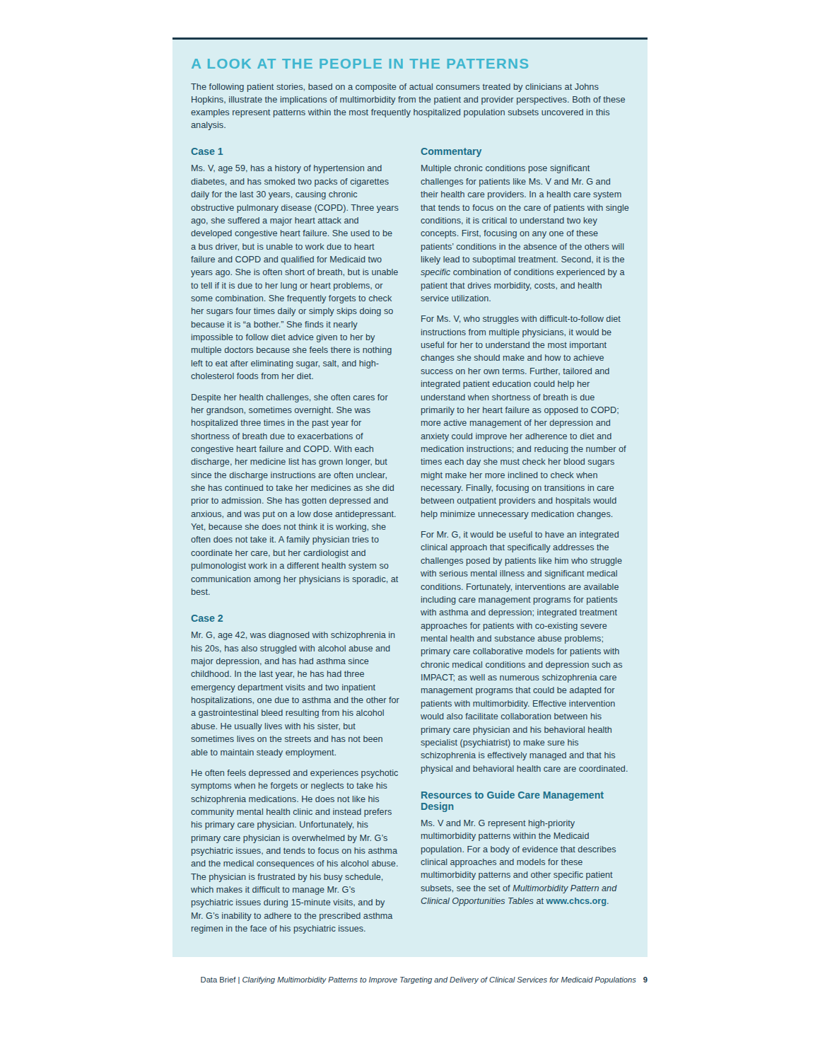A Look at the People in the Patterns
The following patient stories, based on a composite of actual consumers treated by clinicians at Johns Hopkins, illustrate the implications of multimorbidity from the patient and provider perspectives. Both of these examples represent patterns within the most frequently hospitalized population subsets uncovered in this analysis.
Case 1
Ms. V, age 59, has a history of hypertension and diabetes, and has smoked two packs of cigarettes daily for the last 30 years, causing chronic obstructive pulmonary disease (COPD). Three years ago, she suffered a major heart attack and developed congestive heart failure. She used to be a bus driver, but is unable to work due to heart failure and COPD and qualified for Medicaid two years ago. She is often short of breath, but is unable to tell if it is due to her lung or heart problems, or some combination. She frequently forgets to check her sugars four times daily or simply skips doing so because it is “a bother.” She finds it nearly impossible to follow diet advice given to her by multiple doctors because she feels there is nothing left to eat after eliminating sugar, salt, and high-cholesterol foods from her diet.
Despite her health challenges, she often cares for her grandson, sometimes overnight. She was hospitalized three times in the past year for shortness of breath due to exacerbations of congestive heart failure and COPD. With each discharge, her medicine list has grown longer, but since the discharge instructions are often unclear, she has continued to take her medicines as she did prior to admission. She has gotten depressed and anxious, and was put on a low dose antidepressant. Yet, because she does not think it is working, she often does not take it. A family physician tries to coordinate her care, but her cardiologist and pulmonologist work in a different health system so communication among her physicians is sporadic, at best.
Case 2
Mr. G, age 42, was diagnosed with schizophrenia in his 20s, has also struggled with alcohol abuse and major depression, and has had asthma since childhood. In the last year, he has had three emergency department visits and two inpatient hospitalizations, one due to asthma and the other for a gastrointestinal bleed resulting from his alcohol abuse. He usually lives with his sister, but sometimes lives on the streets and has not been able to maintain steady employment.
He often feels depressed and experiences psychotic symptoms when he forgets or neglects to take his schizophrenia medications. He does not like his community mental health clinic and instead prefers his primary care physician. Unfortunately, his primary care physician is overwhelmed by Mr. G’s psychiatric issues, and tends to focus on his asthma and the medical consequences of his alcohol abuse. The physician is frustrated by his busy schedule, which makes it difficult to manage Mr. G’s psychiatric issues during 15-minute visits, and by Mr. G’s inability to adhere to the prescribed asthma regimen in the face of his psychiatric issues.
Commentary
Multiple chronic conditions pose significant challenges for patients like Ms. V and Mr. G and their health care providers. In a health care system that tends to focus on the care of patients with single conditions, it is critical to understand two key concepts. First, focusing on any one of these patients’ conditions in the absence of the others will likely lead to suboptimal treatment. Second, it is the specific combination of conditions experienced by a patient that drives morbidity, costs, and health service utilization.
For Ms. V, who struggles with difficult-to-follow diet instructions from multiple physicians, it would be useful for her to understand the most important changes she should make and how to achieve success on her own terms. Further, tailored and integrated patient education could help her understand when shortness of breath is due primarily to her heart failure as opposed to COPD; more active management of her depression and anxiety could improve her adherence to diet and medication instructions; and reducing the number of times each day she must check her blood sugars might make her more inclined to check when necessary. Finally, focusing on transitions in care between outpatient providers and hospitals would help minimize unnecessary medication changes.
For Mr. G, it would be useful to have an integrated clinical approach that specifically addresses the challenges posed by patients like him who struggle with serious mental illness and significant medical conditions. Fortunately, interventions are available including care management programs for patients with asthma and depression; integrated treatment approaches for patients with co-existing severe mental health and substance abuse problems; primary care collaborative models for patients with chronic medical conditions and depression such as IMPACT; as well as numerous schizophrenia care management programs that could be adapted for patients with multimorbidity. Effective intervention would also facilitate collaboration between his primary care physician and his behavioral health specialist (psychiatrist) to make sure his schizophrenia is effectively managed and that his physical and behavioral health care are coordinated.
Resources to Guide Care Management Design
Ms. V and Mr. G represent high-priority multimorbidity patterns within the Medicaid population. For a body of evidence that describes clinical approaches and models for these multimorbidity patterns and other specific patient subsets, see the set of Multimorbidity Pattern and Clinical Opportunities Tables at www.chcs.org.
Data Brief | Clarifying Multimorbidity Patterns to Improve Targeting and Delivery of Clinical Services for Medicaid Populations 9